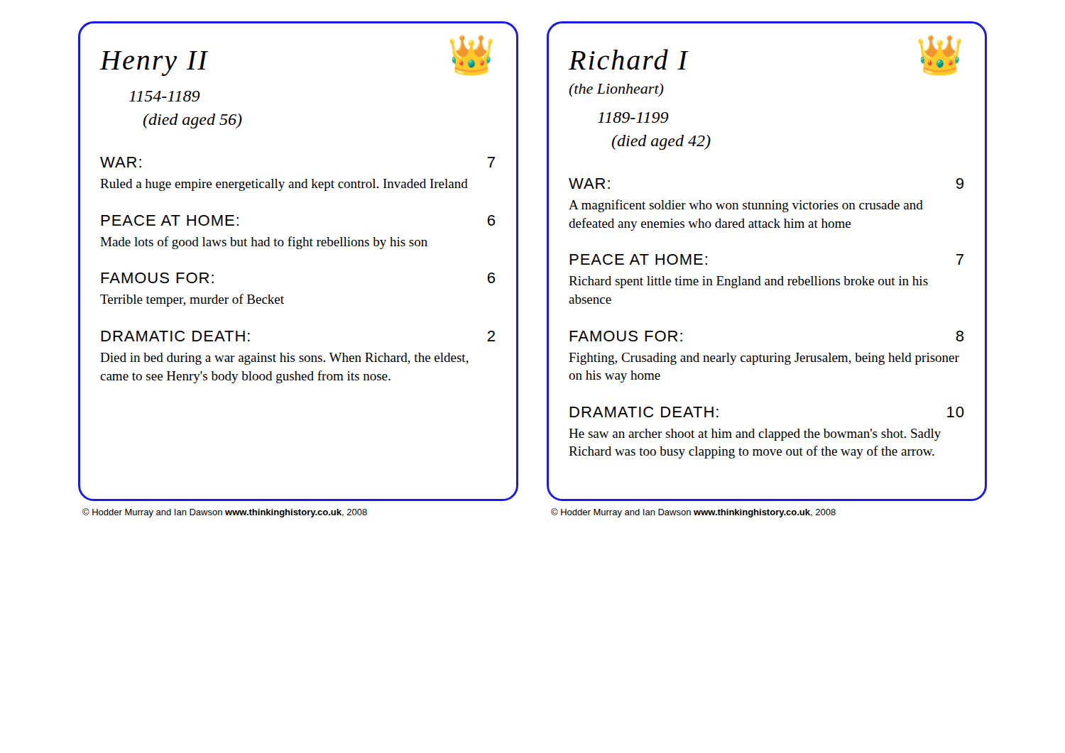👑
Henry II
1154-1189
(died aged 56)
War: 7
Ruled a huge empire energetically and kept control. Invaded Ireland
Peace at home: 6
Made lots of good laws but had to fight rebellions by his son
Famous for: 6
Terrible temper, murder of Becket
Dramatic death: 2
Died in bed during a war against his sons. When Richard, the eldest, came to see Henry's body blood gushed from its nose.
© Hodder Murray and Ian Dawson www.thinkinghistory.co.uk, 2008
👑
Richard I
(the Lionheart)
1189-1199
(died aged 42)
War: 9
A magnificent soldier who won stunning victories on crusade and defeated any enemies who dared attack him at home
Peace at home: 7
Richard spent little time in England and rebellions broke out in his absence
Famous for: 8
Fighting, Crusading and nearly capturing Jerusalem, being held prisoner on his way home
Dramatic death: 10
He saw an archer shoot at him and clapped the bowman's shot. Sadly Richard was too busy clapping to move out of the way of the arrow.
© Hodder Murray and Ian Dawson www.thinkinghistory.co.uk, 2008